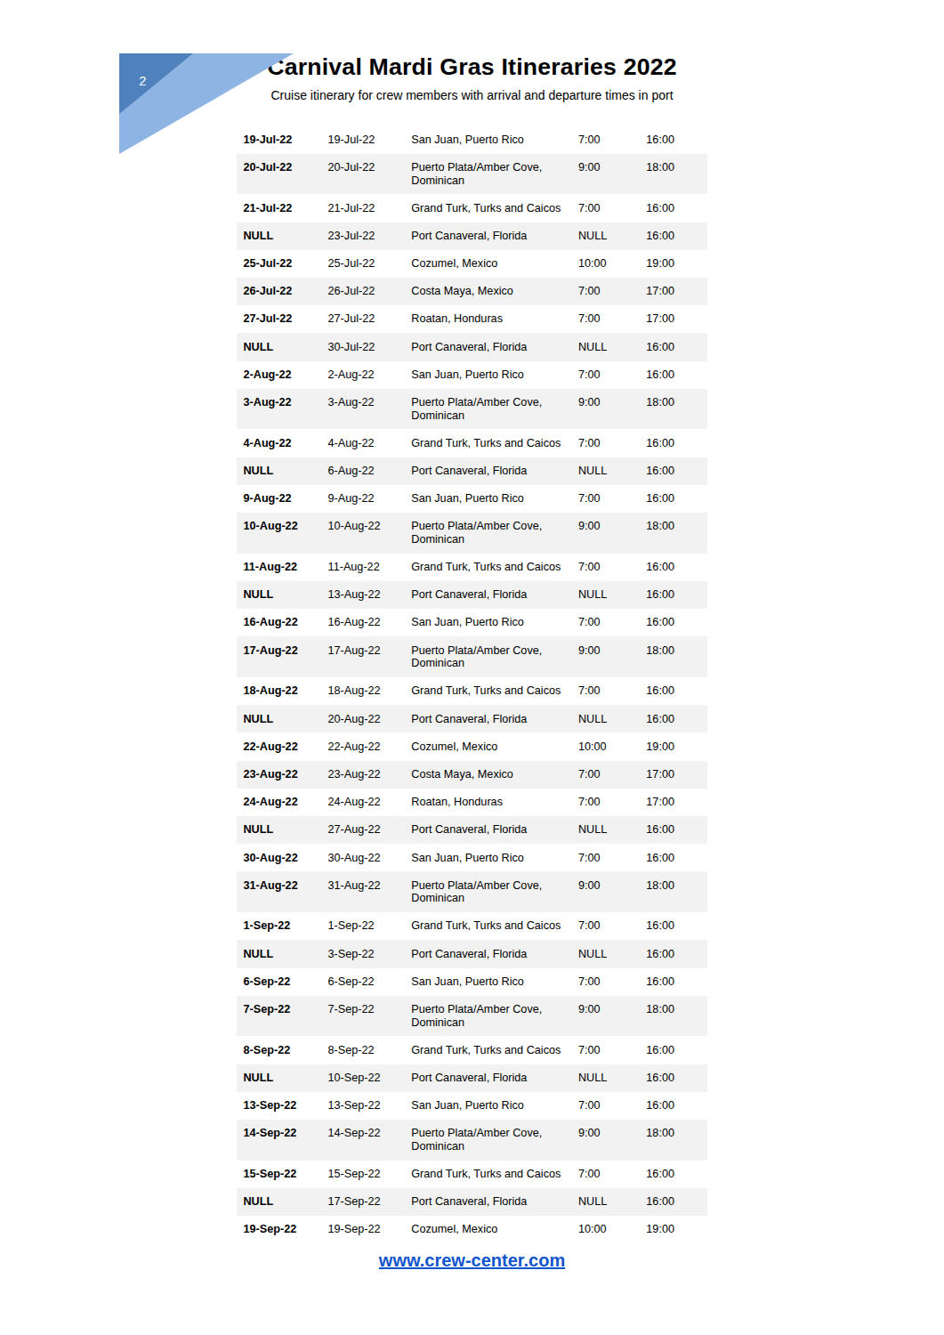2
Carnival Mardi Gras Itineraries 2022
Cruise itinerary for crew members with arrival and departure times in port
| 19-Jul-22 | 19-Jul-22 | San Juan, Puerto Rico | 7:00 | 16:00 |
| 20-Jul-22 | 20-Jul-22 | Puerto Plata/Amber Cove, Dominican | 9:00 | 18:00 |
| 21-Jul-22 | 21-Jul-22 | Grand Turk, Turks and Caicos | 7:00 | 16:00 |
| NULL | 23-Jul-22 | Port Canaveral, Florida | NULL | 16:00 |
| 25-Jul-22 | 25-Jul-22 | Cozumel, Mexico | 10:00 | 19:00 |
| 26-Jul-22 | 26-Jul-22 | Costa Maya, Mexico | 7:00 | 17:00 |
| 27-Jul-22 | 27-Jul-22 | Roatan, Honduras | 7:00 | 17:00 |
| NULL | 30-Jul-22 | Port Canaveral, Florida | NULL | 16:00 |
| 2-Aug-22 | 2-Aug-22 | San Juan, Puerto Rico | 7:00 | 16:00 |
| 3-Aug-22 | 3-Aug-22 | Puerto Plata/Amber Cove, Dominican | 9:00 | 18:00 |
| 4-Aug-22 | 4-Aug-22 | Grand Turk, Turks and Caicos | 7:00 | 16:00 |
| NULL | 6-Aug-22 | Port Canaveral, Florida | NULL | 16:00 |
| 9-Aug-22 | 9-Aug-22 | San Juan, Puerto Rico | 7:00 | 16:00 |
| 10-Aug-22 | 10-Aug-22 | Puerto Plata/Amber Cove, Dominican | 9:00 | 18:00 |
| 11-Aug-22 | 11-Aug-22 | Grand Turk, Turks and Caicos | 7:00 | 16:00 |
| NULL | 13-Aug-22 | Port Canaveral, Florida | NULL | 16:00 |
| 16-Aug-22 | 16-Aug-22 | San Juan, Puerto Rico | 7:00 | 16:00 |
| 17-Aug-22 | 17-Aug-22 | Puerto Plata/Amber Cove, Dominican | 9:00 | 18:00 |
| 18-Aug-22 | 18-Aug-22 | Grand Turk, Turks and Caicos | 7:00 | 16:00 |
| NULL | 20-Aug-22 | Port Canaveral, Florida | NULL | 16:00 |
| 22-Aug-22 | 22-Aug-22 | Cozumel, Mexico | 10:00 | 19:00 |
| 23-Aug-22 | 23-Aug-22 | Costa Maya, Mexico | 7:00 | 17:00 |
| 24-Aug-22 | 24-Aug-22 | Roatan, Honduras | 7:00 | 17:00 |
| NULL | 27-Aug-22 | Port Canaveral, Florida | NULL | 16:00 |
| 30-Aug-22 | 30-Aug-22 | San Juan, Puerto Rico | 7:00 | 16:00 |
| 31-Aug-22 | 31-Aug-22 | Puerto Plata/Amber Cove, Dominican | 9:00 | 18:00 |
| 1-Sep-22 | 1-Sep-22 | Grand Turk, Turks and Caicos | 7:00 | 16:00 |
| NULL | 3-Sep-22 | Port Canaveral, Florida | NULL | 16:00 |
| 6-Sep-22 | 6-Sep-22 | San Juan, Puerto Rico | 7:00 | 16:00 |
| 7-Sep-22 | 7-Sep-22 | Puerto Plata/Amber Cove, Dominican | 9:00 | 18:00 |
| 8-Sep-22 | 8-Sep-22 | Grand Turk, Turks and Caicos | 7:00 | 16:00 |
| NULL | 10-Sep-22 | Port Canaveral, Florida | NULL | 16:00 |
| 13-Sep-22 | 13-Sep-22 | San Juan, Puerto Rico | 7:00 | 16:00 |
| 14-Sep-22 | 14-Sep-22 | Puerto Plata/Amber Cove, Dominican | 9:00 | 18:00 |
| 15-Sep-22 | 15-Sep-22 | Grand Turk, Turks and Caicos | 7:00 | 16:00 |
| NULL | 17-Sep-22 | Port Canaveral, Florida | NULL | 16:00 |
| 19-Sep-22 | 19-Sep-22 | Cozumel, Mexico | 10:00 | 19:00 |
www.crew-center.com